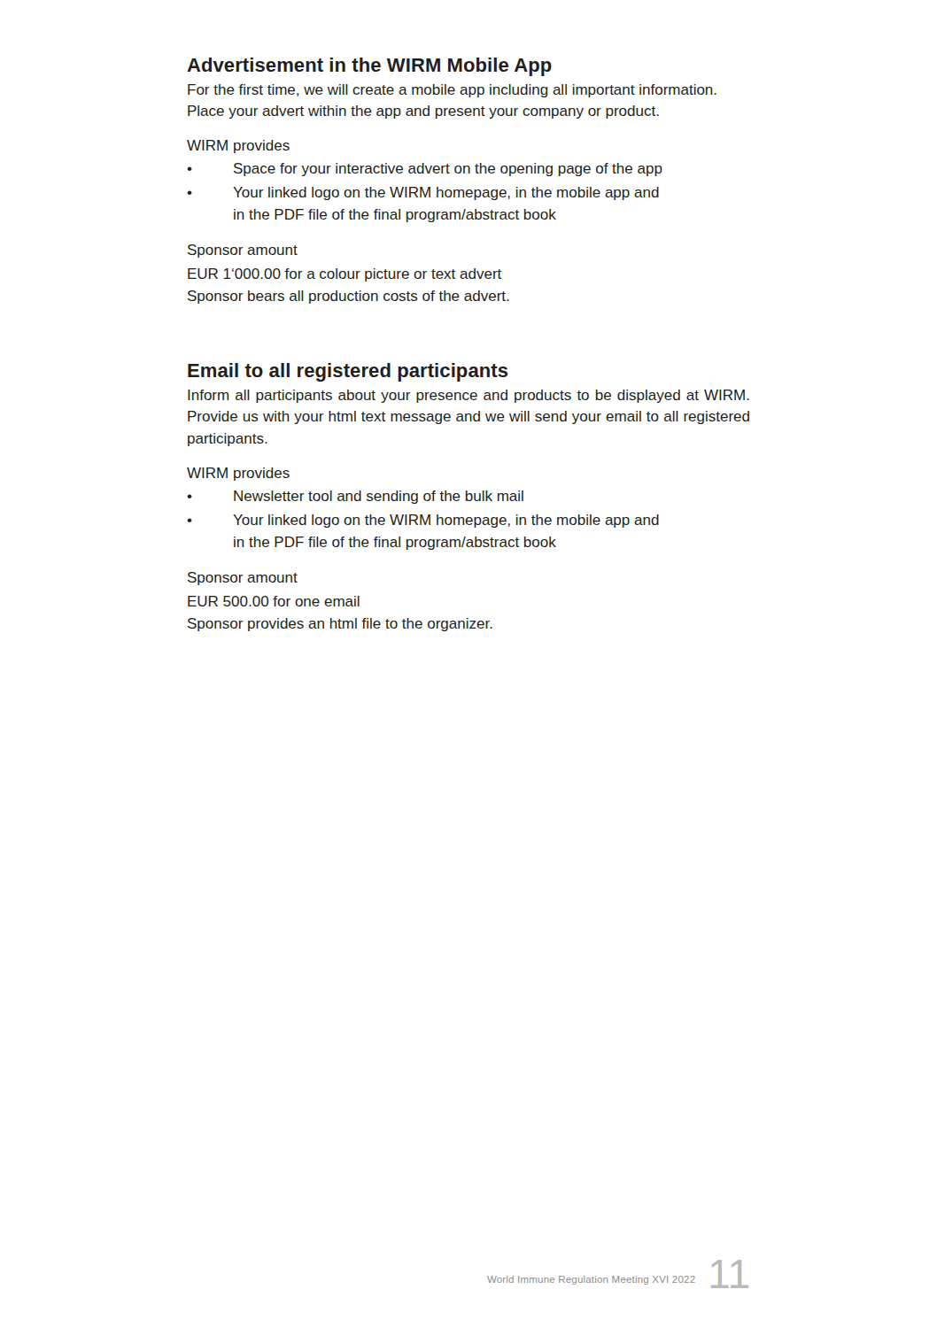Advertisement in the WIRM Mobile App
For the first time, we will create a mobile app including all important information. Place your advert within the app and present your company or product.
WIRM provides
Space for your interactive advert on the opening page of the app
Your linked logo on the WIRM homepage, in the mobile app andin the PDF file of the final program/abstract book
Sponsor amount
EUR 1‘000.00 for a colour picture or text advert
Sponsor bears all production costs of the advert.
Email to all registered participants
Inform all participants about your presence and products to be displayed at WIRM. Provide us with your html text message and we will send your email to all registered participants.
WIRM provides
Newsletter tool and sending of the bulk mail
Your linked logo on the WIRM homepage, in the mobile app andin the PDF file of the final program/abstract book
Sponsor amount
EUR 500.00 for one email
Sponsor provides an html file to the organizer.
World Immune Regulation Meeting XVI 2022 11